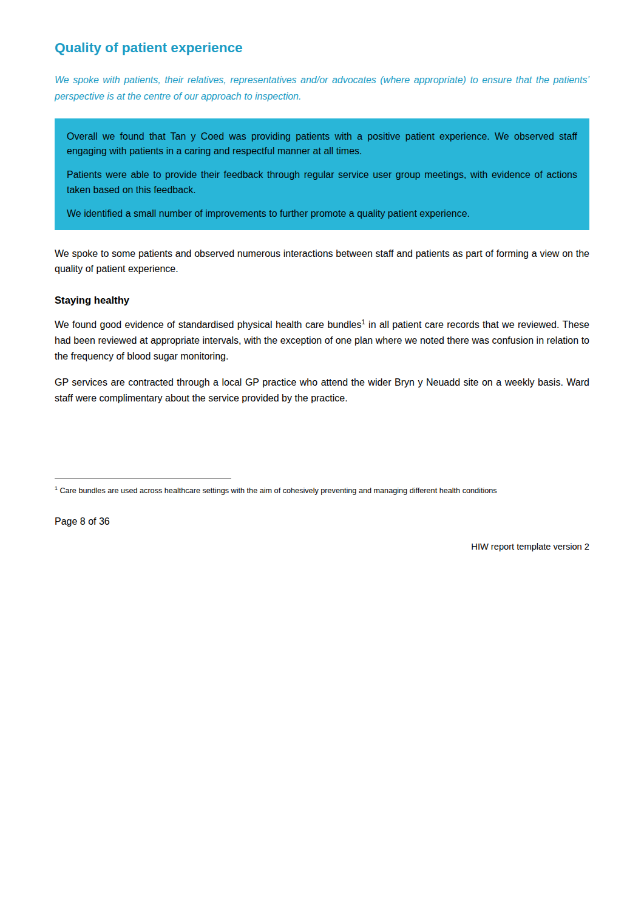Quality of patient experience
We spoke with patients, their relatives, representatives and/or advocates (where appropriate) to ensure that the patients’ perspective is at the centre of our approach to inspection.
Overall we found that Tan y Coed was providing patients with a positive patient experience. We observed staff engaging with patients in a caring and respectful manner at all times.
Patients were able to provide their feedback through regular service user group meetings, with evidence of actions taken based on this feedback.
We identified a small number of improvements to further promote a quality patient experience.
We spoke to some patients and observed numerous interactions between staff and patients as part of forming a view on the quality of patient experience.
Staying healthy
We found good evidence of standardised physical health care bundles1 in all patient care records that we reviewed. These had been reviewed at appropriate intervals, with the exception of one plan where we noted there was confusion in relation to the frequency of blood sugar monitoring.
GP services are contracted through a local GP practice who attend the wider Bryn y Neuadd site on a weekly basis. Ward staff were complimentary about the service provided by the practice.
1 Care bundles are used across healthcare settings with the aim of cohesively preventing and managing different health conditions
Page 8 of 36
HIW report template version 2